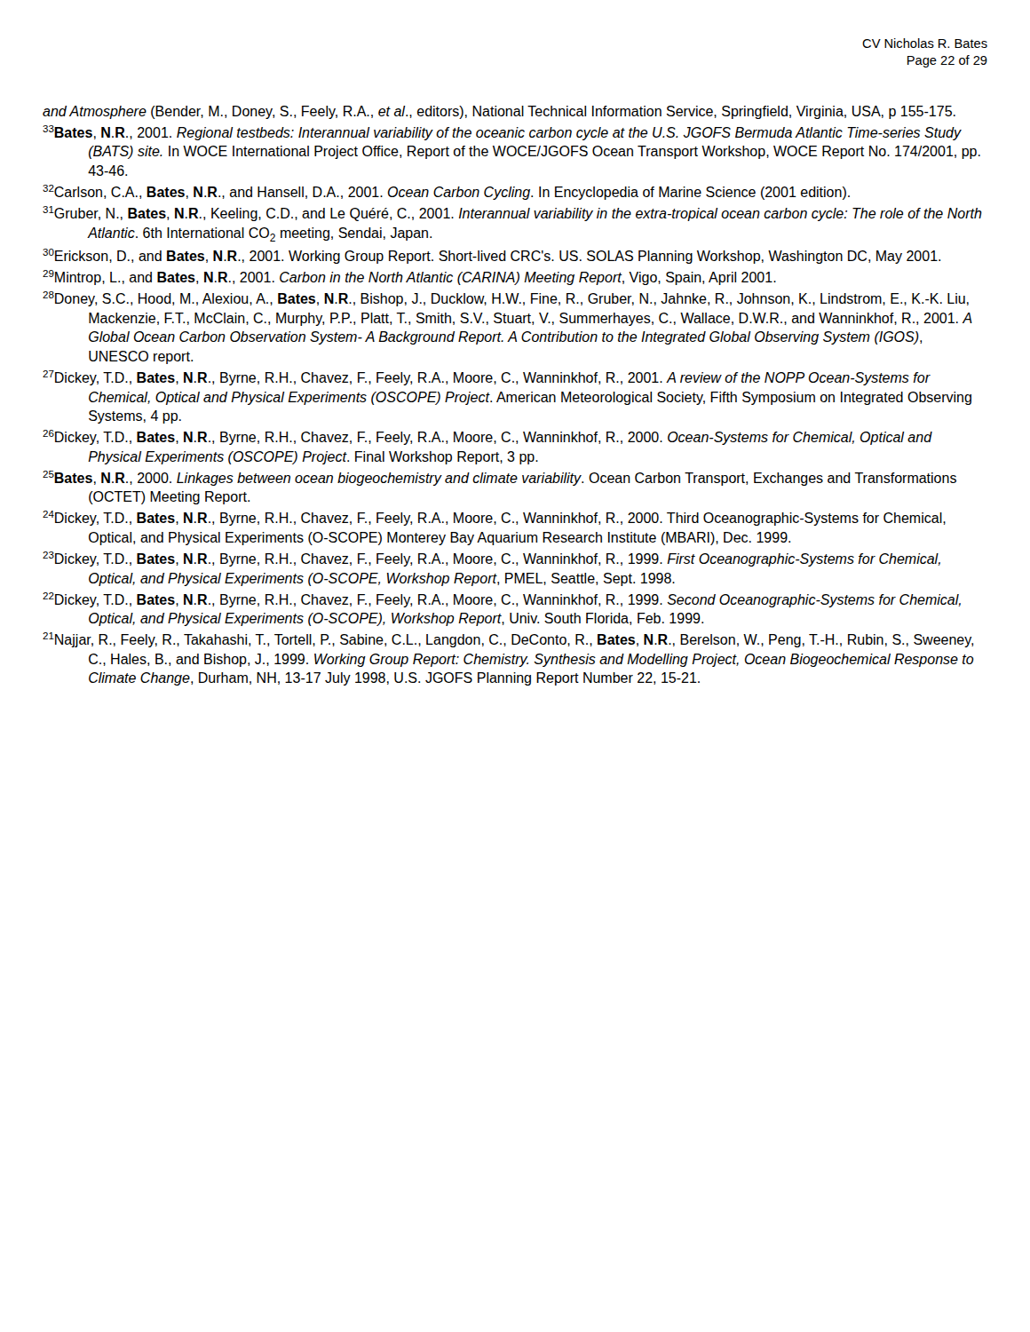CV Nicholas R. Bates
Page 22 of 29
and Atmosphere (Bender, M., Doney, S., Feely, R.A., et al., editors), National Technical Information Service, Springfield, Virginia, USA, p 155-175.
33 Bates, N.R., 2001. Regional testbeds: Interannual variability of the oceanic carbon cycle at the U.S. JGOFS Bermuda Atlantic Time-series Study (BATS) site. In WOCE International Project Office, Report of the WOCE/JGOFS Ocean Transport Workshop, WOCE Report No. 174/2001, pp. 43-46.
32 Carlson, C.A., Bates, N.R., and Hansell, D.A., 2001. Ocean Carbon Cycling. In Encyclopedia of Marine Science (2001 edition).
31 Gruber, N., Bates, N.R., Keeling, C.D., and Le Quéré, C., 2001. Interannual variability in the extra-tropical ocean carbon cycle: The role of the North Atlantic. 6th International CO2 meeting, Sendai, Japan.
30 Erickson, D., and Bates, N.R., 2001. Working Group Report. Short-lived CRC's. US. SOLAS Planning Workshop, Washington DC, May 2001.
29 Mintrop, L., and Bates, N.R., 2001. Carbon in the North Atlantic (CARINA) Meeting Report, Vigo, Spain, April 2001.
28 Doney, S.C., Hood, M., Alexiou, A., Bates, N.R., Bishop, J., Ducklow, H.W., Fine, R., Gruber, N., Jahnke, R., Johnson, K., Lindstrom, E., K.-K. Liu, Mackenzie, F.T., McClain, C., Murphy, P.P., Platt, T., Smith, S.V., Stuart, V., Summerhayes, C., Wallace, D.W.R., and Wanninkhof, R., 2001. A Global Ocean Carbon Observation System- A Background Report. A Contribution to the Integrated Global Observing System (IGOS), UNESCO report.
27 Dickey, T.D., Bates, N.R., Byrne, R.H., Chavez, F., Feely, R.A., Moore, C., Wanninkhof, R., 2001. A review of the NOPP Ocean-Systems for Chemical, Optical and Physical Experiments (OSCOPE) Project. American Meteorological Society, Fifth Symposium on Integrated Observing Systems, 4 pp.
26 Dickey, T.D., Bates, N.R., Byrne, R.H., Chavez, F., Feely, R.A., Moore, C., Wanninkhof, R., 2000. Ocean-Systems for Chemical, Optical and Physical Experiments (OSCOPE) Project. Final Workshop Report, 3 pp.
25 Bates, N.R., 2000. Linkages between ocean biogeochemistry and climate variability. Ocean Carbon Transport, Exchanges and Transformations (OCTET) Meeting Report.
24 Dickey, T.D., Bates, N.R., Byrne, R.H., Chavez, F., Feely, R.A., Moore, C., Wanninkhof, R., 2000. Third Oceanographic-Systems for Chemical, Optical, and Physical Experiments (O-SCOPE) Monterey Bay Aquarium Research Institute (MBARI), Dec. 1999.
23 Dickey, T.D., Bates, N.R., Byrne, R.H., Chavez, F., Feely, R.A., Moore, C., Wanninkhof, R., 1999. First Oceanographic-Systems for Chemical, Optical, and Physical Experiments (O-SCOPE, Workshop Report, PMEL, Seattle, Sept. 1998.
22 Dickey, T.D., Bates, N.R., Byrne, R.H., Chavez, F., Feely, R.A., Moore, C., Wanninkhof, R., 1999. Second Oceanographic-Systems for Chemical, Optical, and Physical Experiments (O-SCOPE), Workshop Report, Univ. South Florida, Feb. 1999.
21 Najjar, R., Feely, R., Takahashi, T., Tortell, P., Sabine, C.L., Langdon, C., DeConto, R., Bates, N.R., Berelson, W., Peng, T.-H., Rubin, S., Sweeney, C., Hales, B., and Bishop, J., 1999. Working Group Report: Chemistry. Synthesis and Modelling Project, Ocean Biogeochemical Response to Climate Change, Durham, NH, 13-17 July 1998, U.S. JGOFS Planning Report Number 22, 15-21.